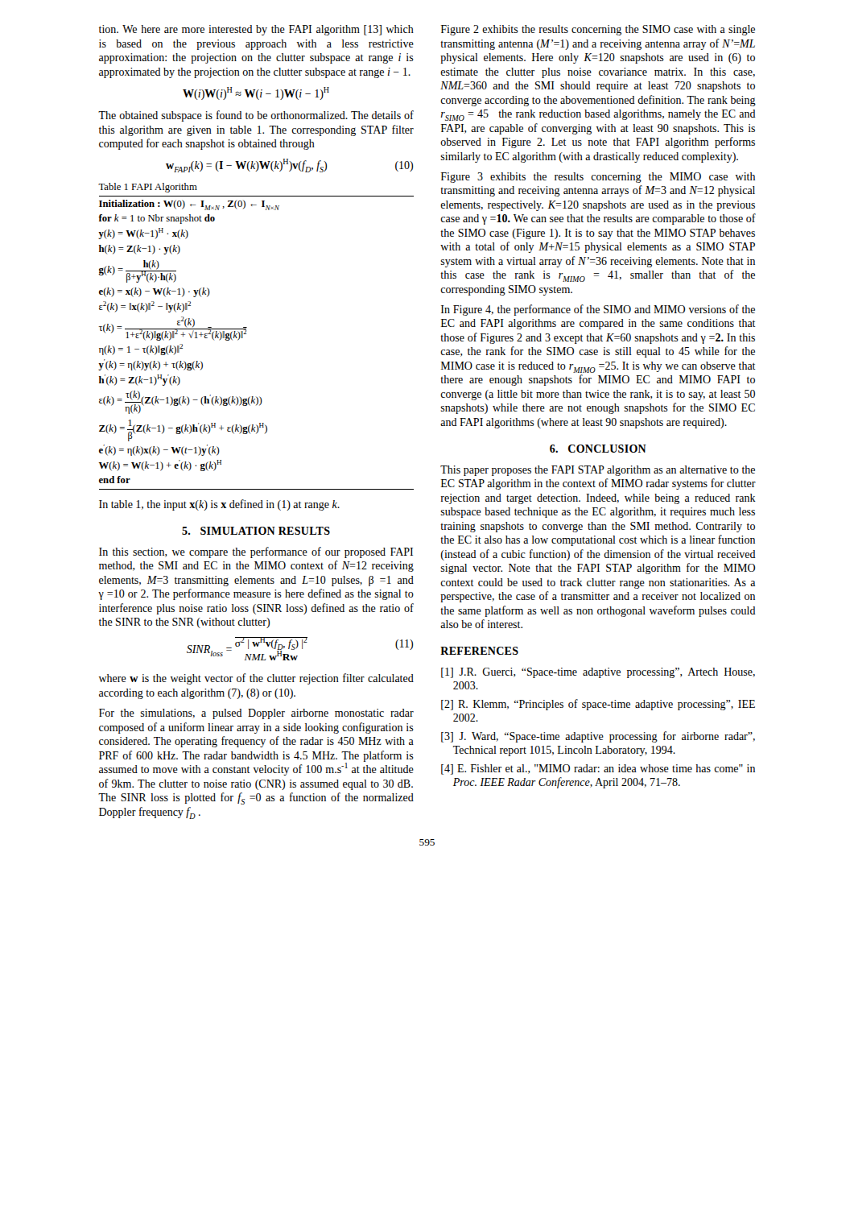tion. We here are more interested by the FAPI algorithm [13] which is based on the previous approach with a less restrictive approximation: the projection on the clutter subspace at range i is approximated by the projection on the clutter subspace at range i − 1.
W(i)W(i)H ≈ W(i − 1)W(i − 1)H
The obtained subspace is found to be orthonormalized. The details of this algorithm are given in table 1. The corresponding STAP filter computed for each snapshot is obtained through
wFAPI(k) = (I − W(k)W(k)H)v(fD, fS)(10)
Table 1 FAPI Algorithm
| Initialization : W (0) ← I M × N , Z (0) ← I N × N |
| for k = 1 to Nbr snapshot do |
| y ( k ) = W ( k −1) H · x ( k ) |
| h ( k ) = Z ( k −1) · y ( k ) |
| g ( k ) = h ( k ) β+ y H ( k )· h ( k ) |
| e ( k ) = x ( k ) − W ( k −1) · y ( k ) |
| ε 2 ( k ) = ‖ x ( k )‖ 2 − ‖ y ( k )‖ 2 |
| τ( k ) = ε 2 ( k ) 1+ε 2 ( k )‖ g ( k )‖ 2 + √ 1+ε 2 ( k )‖ g ( k )‖ 2 |
| η( k ) = 1 − τ( k )‖ g ( k )‖ 2 |
| y ′ ( k ) = η( k ) y ( k ) + τ( k ) g ( k ) |
| h ′ ( k ) = Z ( k −1) H y ′ ( k ) |
| ε( k ) = τ( k ) η( k ) ( Z ( k −1) g ( k ) − ( h ′ ( k ) g ( k )) g ( k )) |
| Z ( k ) = 1 β ( Z ( k −1) − g ( k ) h ′ ( k ) H + ε( k ) g ( k ) H ) |
| e ′ ( k ) = η( k ) x ( k ) − W ( t −1) y ′ ( k ) |
| W ( k ) = W ( k −1) + e ′ ( k ) · g ( k ) H |
| end for |
In table 1, the input x(k) is x defined in (1) at range k.
5. Simulation Results
In this section, we compare the performance of our proposed FAPI method, the SMI and EC in the MIMO context of N=12 receiving elements, M=3 transmitting elements and L=10 pulses, β =1 and γ =10 or 2. The performance measure is here defined as the signal to interference plus noise ratio loss (SINR loss) defined as the ratio of the SINR to the SNR (without clutter)
SINRloss = σ2 | wHv(fD, fS) |2 NML wHRw(11)
where w is the weight vector of the clutter rejection filter calculated according to each algorithm (7), (8) or (10).
For the simulations, a pulsed Doppler airborne monostatic radar composed of a uniform linear array in a side looking configuration is considered. The operating frequency of the radar is 450 MHz with a PRF of 600 kHz. The radar bandwidth is 4.5 MHz. The platform is assumed to move with a constant velocity of 100 m.s-1 at the altitude of 9km. The clutter to noise ratio (CNR) is assumed equal to 30 dB. The SINR loss is plotted for fS =0 as a function of the normalized Doppler frequency fD .
Figure 2 exhibits the results concerning the SIMO case with a single transmitting antenna (M’=1) and a receiving antenna array of N’=ML physical elements. Here only K=120 snapshots are used in (6) to estimate the clutter plus noise covariance matrix. In this case, NML=360 and the SMI should require at least 720 snapshots to converge according to the abovementioned definition. The rank being rSIMO = 45 the rank reduction based algorithms, namely the EC and FAPI, are capable of converging with at least 90 snapshots. This is observed in Figure 2. Let us note that FAPI algorithm performs similarly to EC algorithm (with a drastically reduced complexity).
Figure 3 exhibits the results concerning the MIMO case with transmitting and receiving antenna arrays of M=3 and N=12 physical elements, respectively. K=120 snapshots are used as in the previous case and γ =10. We can see that the results are comparable to those of the SIMO case (Figure 1). It is to say that the MIMO STAP behaves with a total of only M+N=15 physical elements as a SIMO STAP system with a virtual array of N’=36 receiving elements. Note that in this case the rank is rMIMO = 41, smaller than that of the corresponding SIMO system.
In Figure 4, the performance of the SIMO and MIMO versions of the EC and FAPI algorithms are compared in the same conditions that those of Figures 2 and 3 except that K=60 snapshots and γ =2. In this case, the rank for the SIMO case is still equal to 45 while for the MIMO case it is reduced to rMIMO =25. It is why we can observe that there are enough snapshots for MIMO EC and MIMO FAPI to converge (a little bit more than twice the rank, it is to say, at least 50 snapshots) while there are not enough snapshots for the SIMO EC and FAPI algorithms (where at least 90 snapshots are required).
6. Conclusion
This paper proposes the FAPI STAP algorithm as an alternative to the EC STAP algorithm in the context of MIMO radar systems for clutter rejection and target detection. Indeed, while being a reduced rank subspace based technique as the EC algorithm, it requires much less training snapshots to converge than the SMI method. Contrarily to the EC it also has a low computational cost which is a linear function (instead of a cubic function) of the dimension of the virtual received signal vector. Note that the FAPI STAP algorithm for the MIMO context could be used to track clutter range non stationarities. As a perspective, the case of a transmitter and a receiver not localized on the same platform as well as non orthogonal waveform pulses could also be of interest.
REFERENCES
[1] J.R. Guerci, “Space-time adaptive processing”, Artech House, 2003.
[2] R. Klemm, “Principles of space-time adaptive processing”, IEE 2002.
[3] J. Ward, “Space-time adaptive processing for airborne radar”, Technical report 1015, Lincoln Laboratory, 1994.
[4] E. Fishler et al., "MIMO radar: an idea whose time has come" in Proc. IEEE Radar Conference, April 2004, 71–78.
595